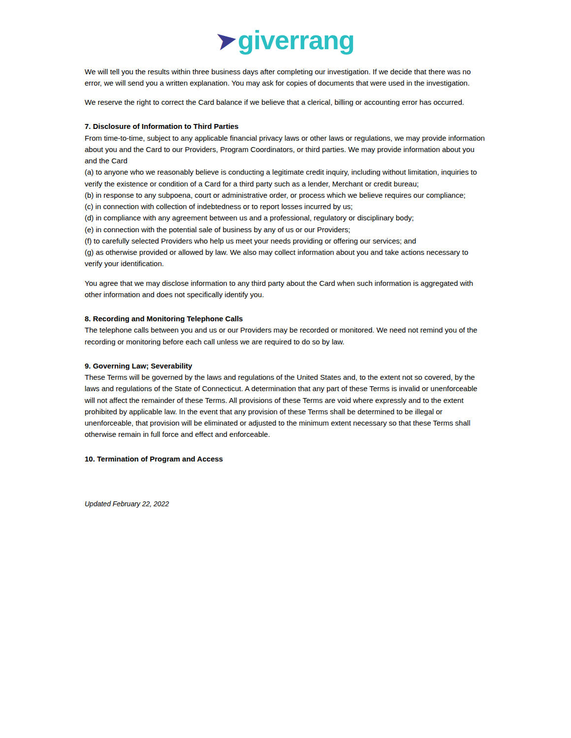➤giverrang
We will tell you the results within three business days after completing our investigation. If we decide that there was no error, we will send you a written explanation. You may ask for copies of documents that were used in the investigation.
We reserve the right to correct the Card balance if we believe that a clerical, billing or accounting error has occurred.
7. Disclosure of Information to Third Parties
From time-to-time, subject to any applicable financial privacy laws or other laws or regulations, we may provide information about you and the Card to our Providers, Program Coordinators, or third parties. We may provide information about you and the Card
(a) to anyone who we reasonably believe is conducting a legitimate credit inquiry, including without limitation, inquiries to verify the existence or condition of a Card for a third party such as a lender, Merchant or credit bureau;
(b) in response to any subpoena, court or administrative order, or process which we believe requires our compliance;
(c) in connection with collection of indebtedness or to report losses incurred by us;
(d) in compliance with any agreement between us and a professional, regulatory or disciplinary body;
(e) in connection with the potential sale of business by any of us or our Providers;
(f) to carefully selected Providers who help us meet your needs providing or offering our services; and
(g) as otherwise provided or allowed by law. We also may collect information about you and take actions necessary to verify your identification.
You agree that we may disclose information to any third party about the Card when such information is aggregated with other information and does not specifically identify you.
8. Recording and Monitoring Telephone Calls
The telephone calls between you and us or our Providers may be recorded or monitored. We need not remind you of the recording or monitoring before each call unless we are required to do so by law.
9. Governing Law; Severability
These Terms will be governed by the laws and regulations of the United States and, to the extent not so covered, by the laws and regulations of the State of Connecticut. A determination that any part of these Terms is invalid or unenforceable will not affect the remainder of these Terms. All provisions of these Terms are void where expressly and to the extent prohibited by applicable law. In the event that any provision of these Terms shall be determined to be illegal or unenforceable, that provision will be eliminated or adjusted to the minimum extent necessary so that these Terms shall otherwise remain in full force and effect and enforceable.
10. Termination of Program and Access
Updated February 22, 2022